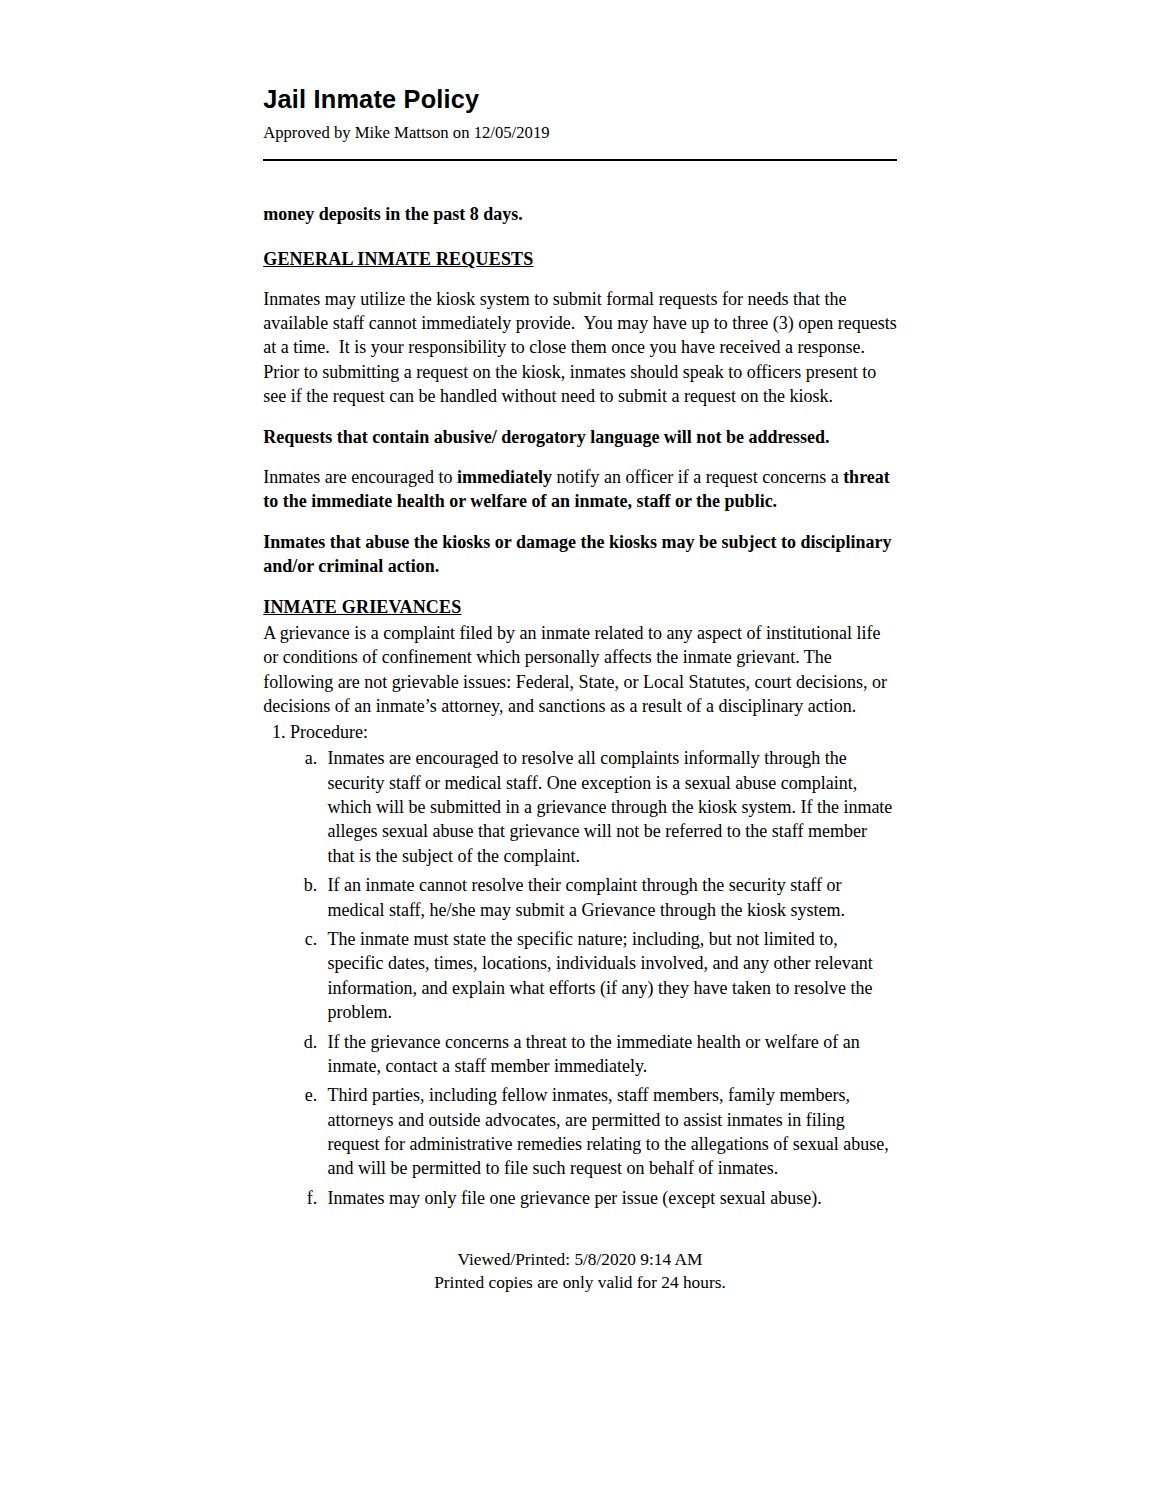Jail Inmate Policy
Approved by Mike Mattson on 12/05/2019
money deposits in the past 8 days.
GENERAL INMATE REQUESTS
Inmates may utilize the kiosk system to submit formal requests for needs that the available staff cannot immediately provide. You may have up to three (3) open requests at a time. It is your responsibility to close them once you have received a response. Prior to submitting a request on the kiosk, inmates should speak to officers present to see if the request can be handled without need to submit a request on the kiosk.
Requests that contain abusive/ derogatory language will not be addressed.
Inmates are encouraged to immediately notify an officer if a request concerns a threat to the immediate health or welfare of an inmate, staff or the public.
Inmates that abuse the kiosks or damage the kiosks may be subject to disciplinary and/or criminal action.
INMATE GRIEVANCES
A grievance is a complaint filed by an inmate related to any aspect of institutional life or conditions of confinement which personally affects the inmate grievant. The following are not grievable issues: Federal, State, or Local Statutes, court decisions, or decisions of an inmate’s attorney, and sanctions as a result of a disciplinary action.
Procedure:
Inmates are encouraged to resolve all complaints informally through the security staff or medical staff. One exception is a sexual abuse complaint, which will be submitted in a grievance through the kiosk system. If the inmate alleges sexual abuse that grievance will not be referred to the staff member that is the subject of the complaint.
If an inmate cannot resolve their complaint through the security staff or medical staff, he/she may submit a Grievance through the kiosk system.
The inmate must state the specific nature; including, but not limited to, specific dates, times, locations, individuals involved, and any other relevant information, and explain what efforts (if any) they have taken to resolve the problem.
If the grievance concerns a threat to the immediate health or welfare of an inmate, contact a staff member immediately.
Third parties, including fellow inmates, staff members, family members, attorneys and outside advocates, are permitted to assist inmates in filing request for administrative remedies relating to the allegations of sexual abuse, and will be permitted to file such request on behalf of inmates.
Inmates may only file one grievance per issue (except sexual abuse).
Viewed/Printed: 5/8/2020 9:14 AM
Printed copies are only valid for 24 hours.